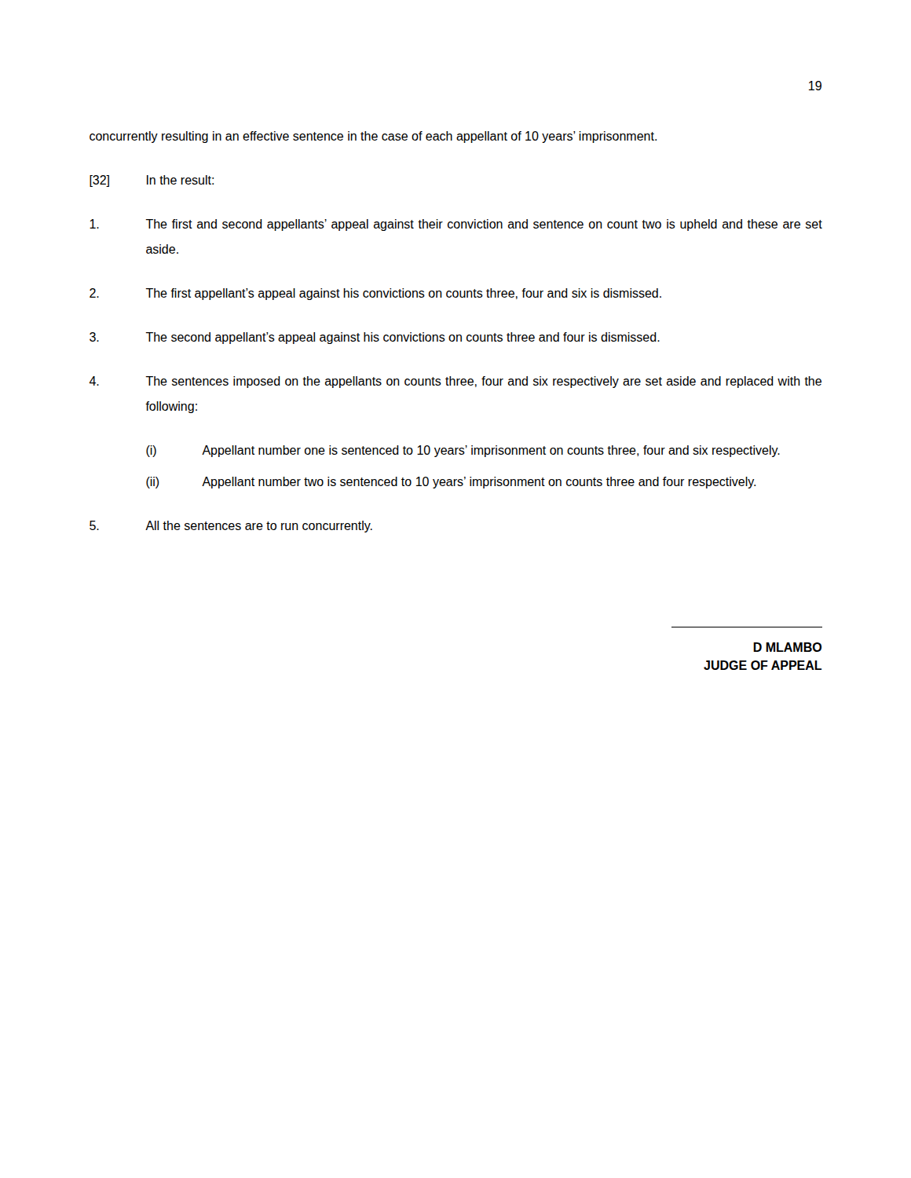19
concurrently resulting in an effective sentence in the case of each appellant of 10 years’ imprisonment.
[32]
In the result:
1.
The first and second appellants’ appeal against their conviction and sentence on count two is upheld and these are set aside.
2.
The first appellant’s appeal against his convictions on counts three, four and six is dismissed.
3.
The second appellant’s appeal against his convictions on counts three and four is dismissed.
4.
The sentences imposed on the appellants on counts three, four and six respectively are set aside and replaced with the following:
(i)
Appellant number one is sentenced to 10 years’ imprisonment on counts three, four and six respectively.
(ii)
Appellant number two is sentenced to 10 years’ imprisonment on counts three and four respectively.
5.
All the sentences are to run concurrently.
D MLAMBO
JUDGE OF APPEAL